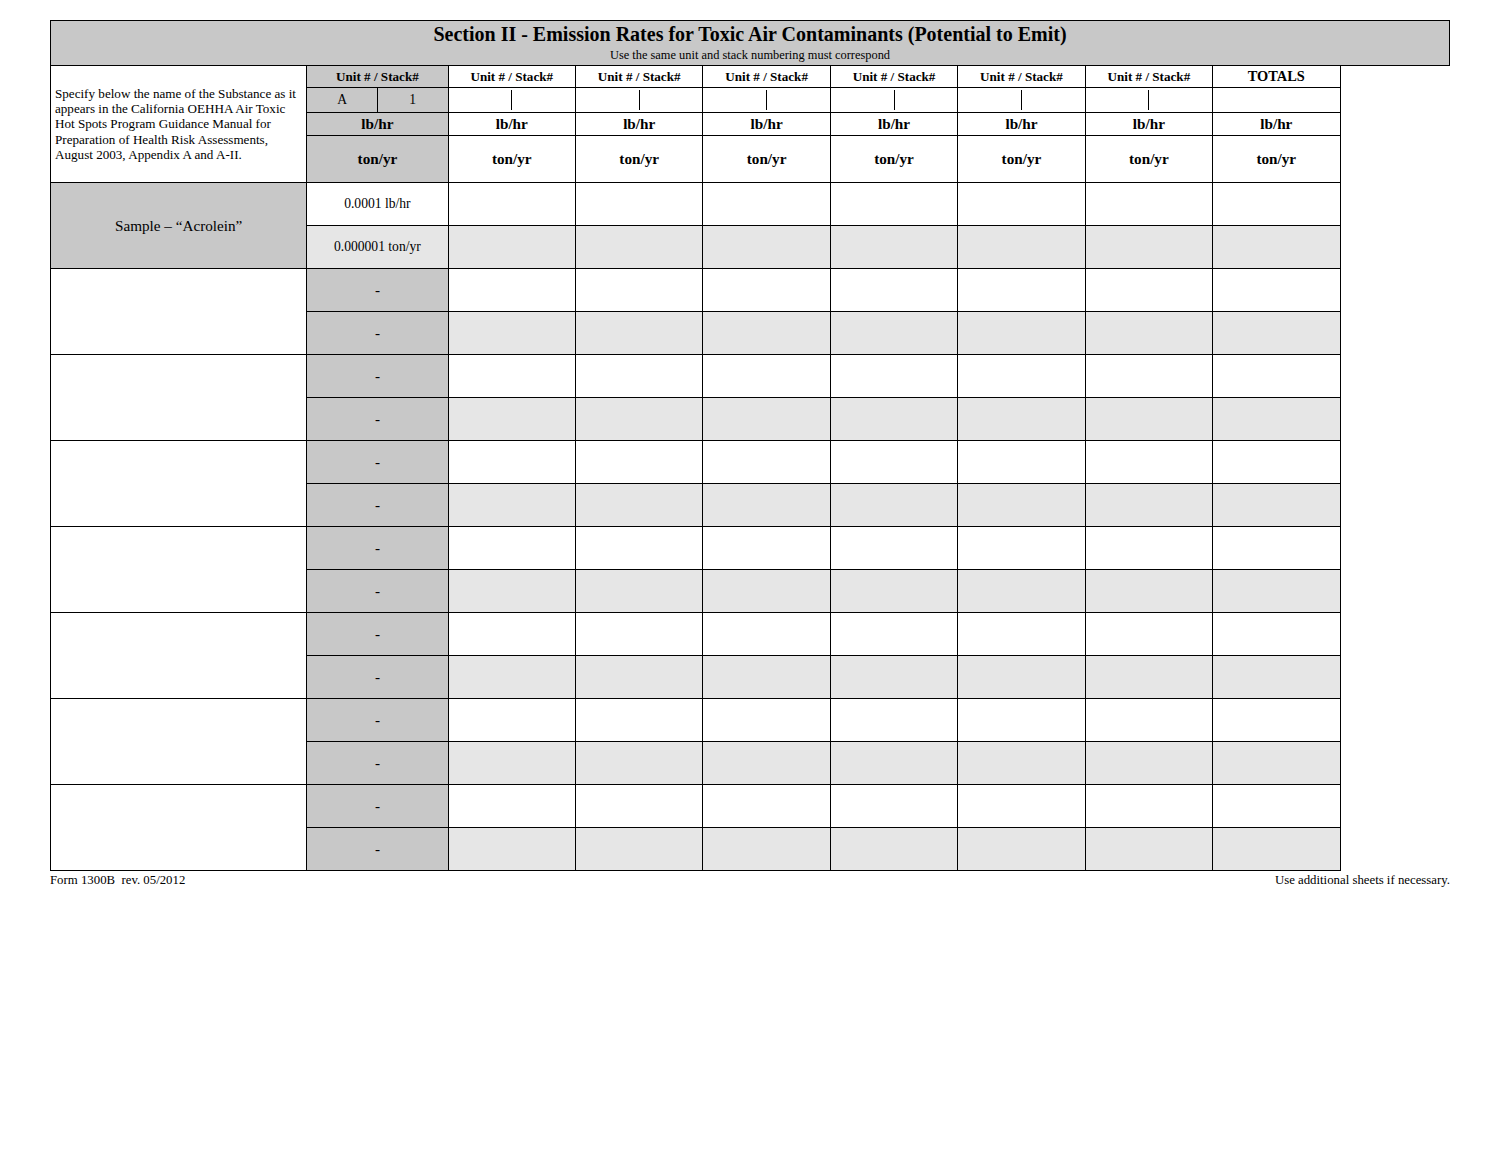| Section II - Emission Rates for Toxic Air Contaminants (Potential to Emit) Use the same unit and stack numbering must correspond |
| Specify below the name of the Substance as it appears in the California OEHHA Air Toxic Hot Spots Program Guidance Manual for Preparation of Health Risk Assessments, August 2003, Appendix A and A-II. | Unit # / Stack# | Unit # / Stack# | Unit # / Stack# | Unit # / Stack# | Unit # / Stack# | Unit # / Stack# | Unit # / Stack# | TOTALS |
| A | 1 | | | | | | | |
| lb/hr | lb/hr | lb/hr | lb/hr | lb/hr | lb/hr | lb/hr | lb/hr |
| ton/yr | ton/yr | ton/yr | ton/yr | ton/yr | ton/yr | ton/yr | ton/yr |
| Sample – “Acrolein” | 0.0001 lb/hr | | | | | | | |
| 0.000001 ton/yr | | | | | | | |
| | - | | | | | | | |
| - | | | | | | | |
| | - | | | | | | | |
| - | | | | | | | |
| | - | | | | | | | |
| - | | | | | | | |
| | - | | | | | | | |
| - | | | | | | | |
| | - | | | | | | | |
| - | | | | | | | |
| | - | | | | | | | |
| - | | | | | | | |
| | - | | | | | | | |
| - | | | | | | | |
Form 1300B rev. 05/2012 Use additional sheets if necessary.